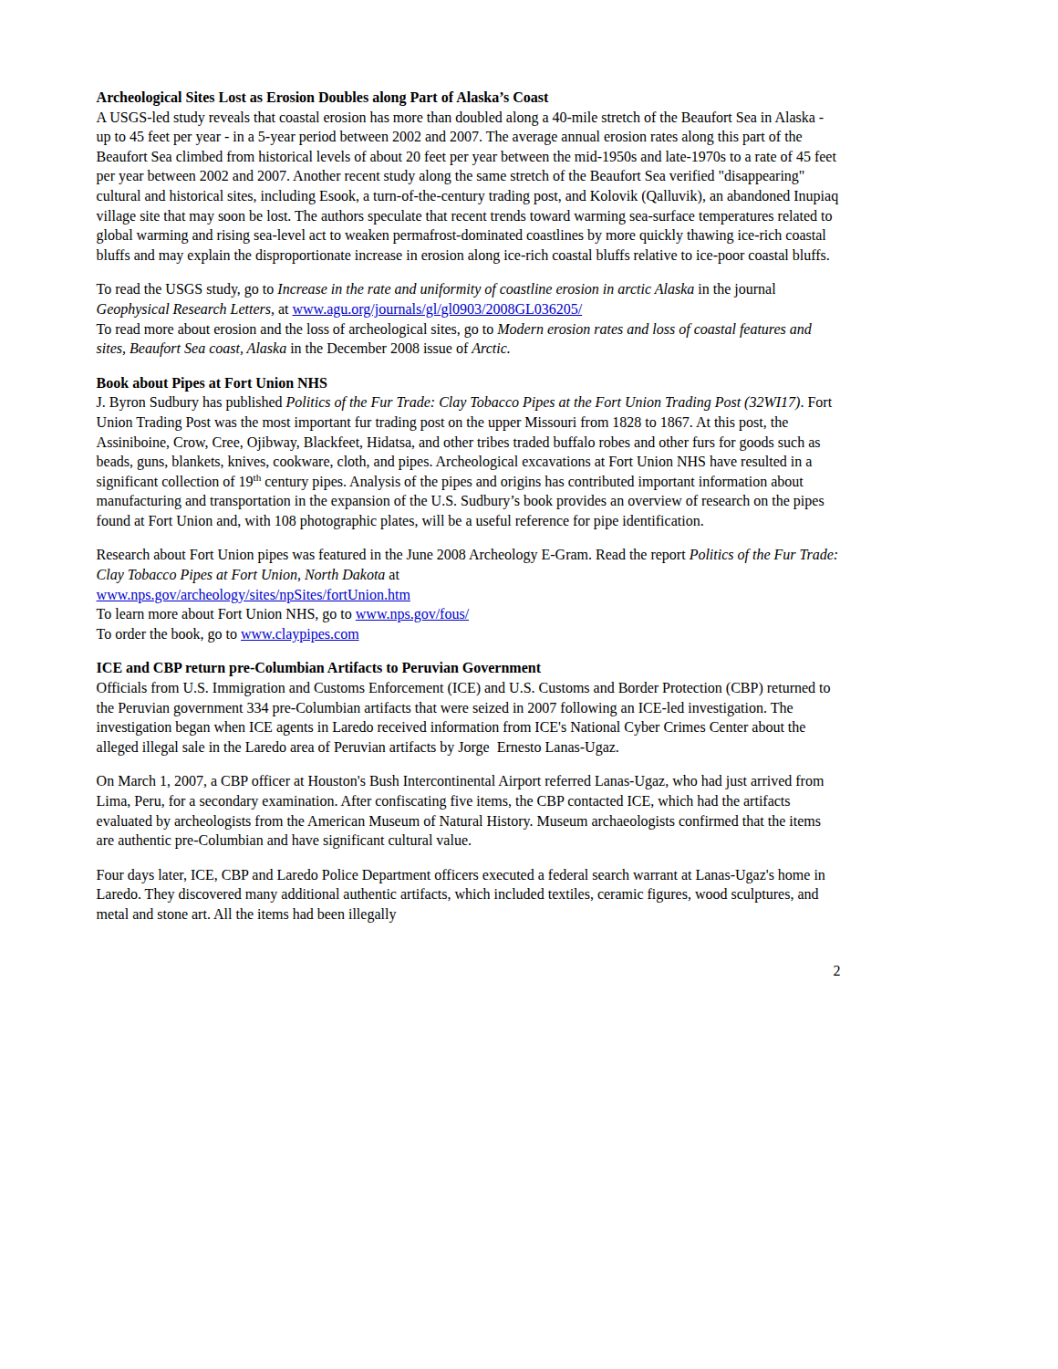Archeological Sites Lost as Erosion Doubles along Part of Alaska’s Coast
A USGS-led study reveals that coastal erosion has more than doubled along a 40-mile stretch of the Beaufort Sea in Alaska - up to 45 feet per year - in a 5-year period between 2002 and 2007. The average annual erosion rates along this part of the Beaufort Sea climbed from historical levels of about 20 feet per year between the mid-1950s and late-1970s to a rate of 45 feet per year between 2002 and 2007. Another recent study along the same stretch of the Beaufort Sea verified "disappearing" cultural and historical sites, including Esook, a turn-of-the-century trading post, and Kolovik (Qalluvik), an abandoned Inupiaq village site that may soon be lost. The authors speculate that recent trends toward warming sea-surface temperatures related to global warming and rising sea-level act to weaken permafrost-dominated coastlines by more quickly thawing ice-rich coastal bluffs and may explain the disproportionate increase in erosion along ice-rich coastal bluffs relative to ice-poor coastal bluffs.
To read the USGS study, go to Increase in the rate and uniformity of coastline erosion in arctic Alaska in the journal Geophysical Research Letters, at www.agu.org/journals/gl/gl0903/2008GL036205/
To read more about erosion and the loss of archeological sites, go to Modern erosion rates and loss of coastal features and sites, Beaufort Sea coast, Alaska in the December 2008 issue of Arctic.
Book about Pipes at Fort Union NHS
J. Byron Sudbury has published Politics of the Fur Trade: Clay Tobacco Pipes at the Fort Union Trading Post (32WI17). Fort Union Trading Post was the most important fur trading post on the upper Missouri from 1828 to 1867. At this post, the Assiniboine, Crow, Cree, Ojibway, Blackfeet, Hidatsa, and other tribes traded buffalo robes and other furs for goods such as beads, guns, blankets, knives, cookware, cloth, and pipes. Archeological excavations at Fort Union NHS have resulted in a significant collection of 19th century pipes. Analysis of the pipes and origins has contributed important information about manufacturing and transportation in the expansion of the U.S. Sudbury’s book provides an overview of research on the pipes found at Fort Union and, with 108 photographic plates, will be a useful reference for pipe identification.
Research about Fort Union pipes was featured in the June 2008 Archeology E-Gram. Read the report Politics of the Fur Trade: Clay Tobacco Pipes at Fort Union, North Dakota at
www.nps.gov/archeology/sites/npSites/fortUnion.htm
To learn more about Fort Union NHS, go to www.nps.gov/fous/
To order the book, go to www.claypipes.com
ICE and CBP return pre-Columbian Artifacts to Peruvian Government
Officials from U.S. Immigration and Customs Enforcement (ICE) and U.S. Customs and Border Protection (CBP) returned to the Peruvian government 334 pre-Columbian artifacts that were seized in 2007 following an ICE-led investigation. The investigation began when ICE agents in Laredo received information from ICE's National Cyber Crimes Center about the alleged illegal sale in the Laredo area of Peruvian artifacts by Jorge Ernesto Lanas-Ugaz.
On March 1, 2007, a CBP officer at Houston's Bush Intercontinental Airport referred Lanas-Ugaz, who had just arrived from Lima, Peru, for a secondary examination. After confiscating five items, the CBP contacted ICE, which had the artifacts evaluated by archeologists from the American Museum of Natural History. Museum archaeologists confirmed that the items are authentic pre-Columbian and have significant cultural value.
Four days later, ICE, CBP and Laredo Police Department officers executed a federal search warrant at Lanas-Ugaz's home in Laredo. They discovered many additional authentic artifacts, which included textiles, ceramic figures, wood sculptures, and metal and stone art. All the items had been illegally
2